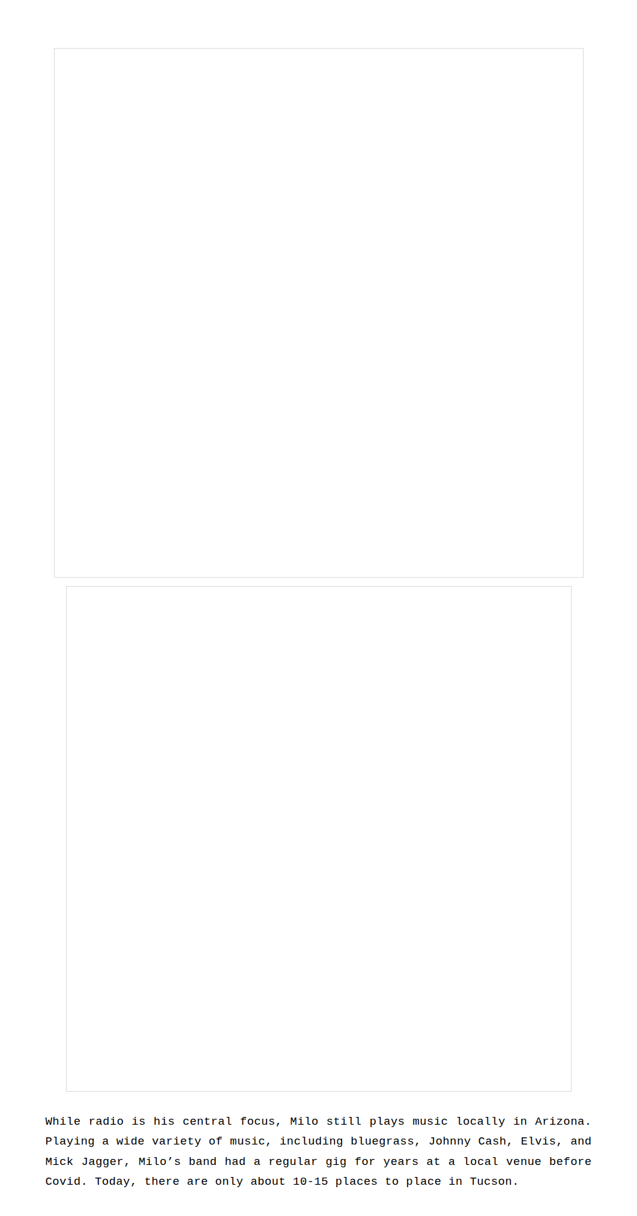While radio is his central focus, Milo still plays music locally in Arizona. Playing a wide variety of music, including bluegrass, Johnny Cash, Elvis, and Mick Jagger, Milo’s band had a regular gig for years at a local venue before Covid. Today, there are only about 10-15 places to place in Tucson.